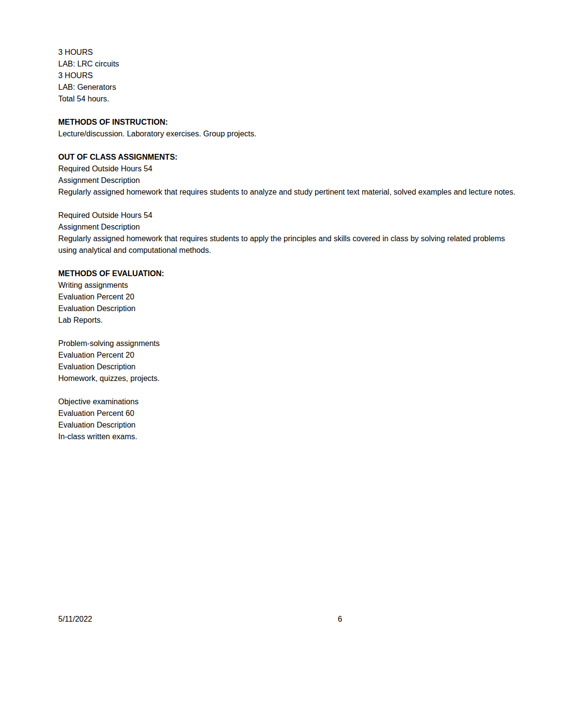3 HOURS
LAB: LRC circuits
3 HOURS
LAB: Generators
Total 54 hours.
METHODS OF INSTRUCTION:
Lecture/discussion. Laboratory exercises. Group projects.
OUT OF CLASS ASSIGNMENTS:
Required Outside Hours 54
Assignment Description
Regularly assigned homework that requires students to analyze and study pertinent text material, solved examples and lecture notes.
Required Outside Hours 54
Assignment Description
Regularly assigned homework that requires students to apply the principles and skills covered in class by solving related problems using analytical and computational methods.
METHODS OF EVALUATION:
Writing assignments
Evaluation Percent 20
Evaluation Description
Lab Reports.
Problem-solving assignments
Evaluation Percent 20
Evaluation Description
Homework, quizzes, projects.
Objective examinations
Evaluation Percent 60
Evaluation Description
In-class written exams.
5/11/2022 6